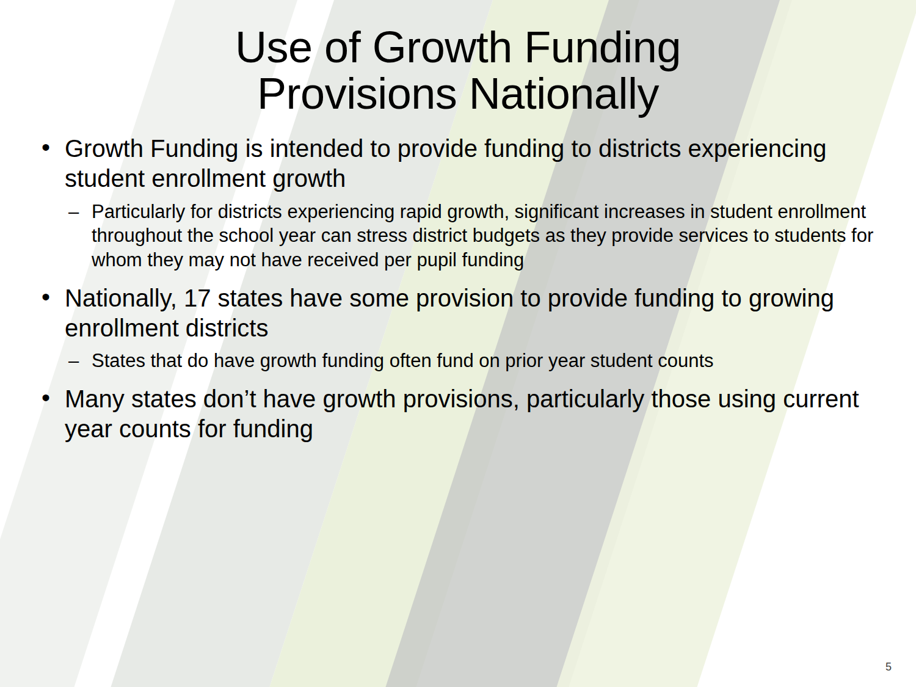Use of Growth Funding
Provisions Nationally
Growth Funding is intended to provide funding to districts experiencing student enrollment growth
Particularly for districts experiencing rapid growth, significant increases in student enrollment throughout the school year can stress district budgets as they provide services to students for whom they may not have received per pupil funding
Nationally, 17 states have some provision to provide funding to growing enrollment districts
States that do have growth funding often fund on prior year student counts
Many states don’t have growth provisions, particularly those using current year counts for funding
5